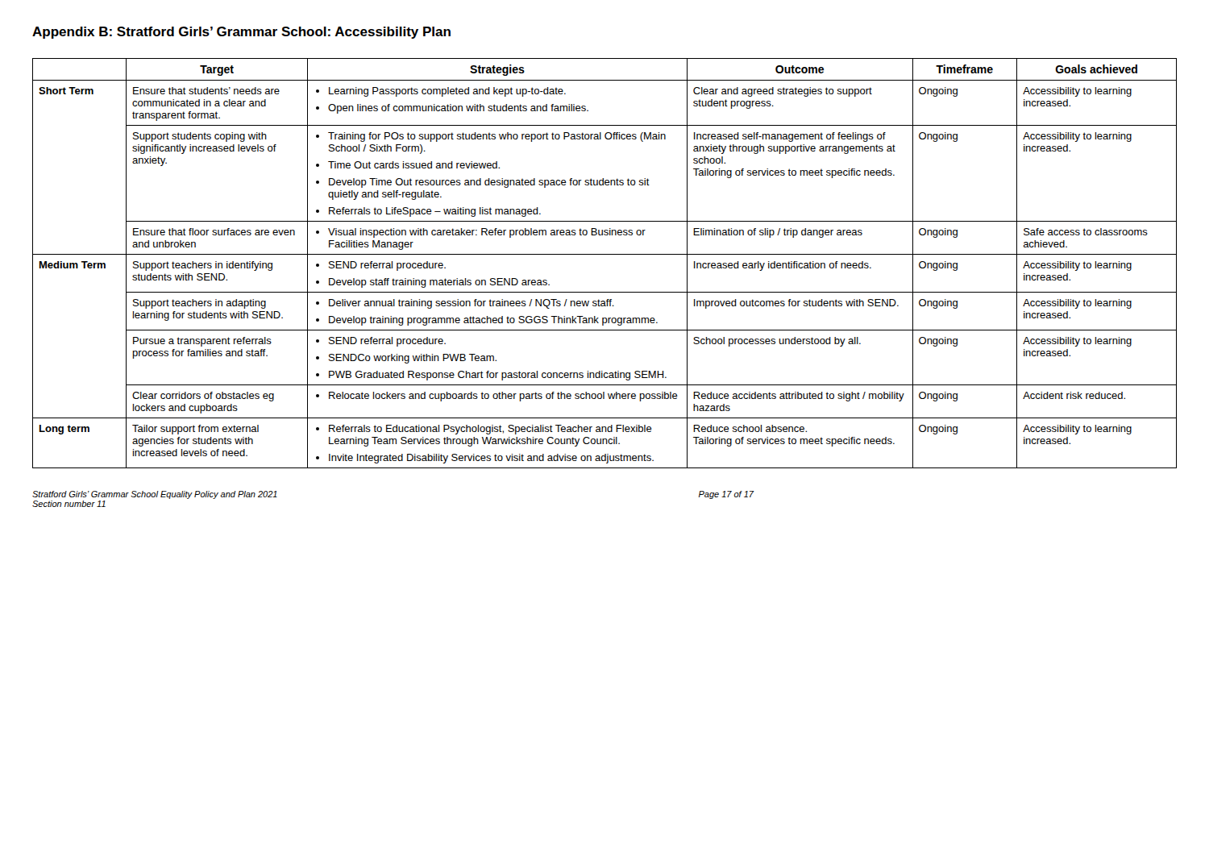Appendix B: Stratford Girls’ Grammar School: Accessibility Plan
| | Target | Strategies | Outcome | Timeframe | Goals achieved |
| --- | --- | --- | --- | --- | --- |
| Short Term | Ensure that students’ needs are communicated in a clear and transparent format. | Learning Passports completed and kept up-to-date. Open lines of communication with students and families. | Clear and agreed strategies to support student progress. | Ongoing | Accessibility to learning increased. |
| Support students coping with significantly increased levels of anxiety. | Training for POs to support students who report to Pastoral Offices (Main School / Sixth Form). Time Out cards issued and reviewed. Develop Time Out resources and designated space for students to sit quietly and self-regulate. Referrals to LifeSpace – waiting list managed. | Increased self-management of feelings of anxiety through supportive arrangements at school. Tailoring of services to meet specific needs. | Ongoing | Accessibility to learning increased. |
| Ensure that floor surfaces are even and unbroken | Visual inspection with caretaker: Refer problem areas to Business or Facilities Manager | Elimination of slip / trip danger areas | Ongoing | Safe access to classrooms achieved. |
| Medium Term | Support teachers in identifying students with SEND. | SEND referral procedure. Develop staff training materials on SEND areas. | Increased early identification of needs. | Ongoing | Accessibility to learning increased. |
| Support teachers in adapting learning for students with SEND. | Deliver annual training session for trainees / NQTs / new staff. Develop training programme attached to SGGS ThinkTank programme. | Improved outcomes for students with SEND. | Ongoing | Accessibility to learning increased. |
| Pursue a transparent referrals process for families and staff. | SEND referral procedure. SENDCo working within PWB Team. PWB Graduated Response Chart for pastoral concerns indicating SEMH. | School processes understood by all. | Ongoing | Accessibility to learning increased. |
| Clear corridors of obstacles eg lockers and cupboards | Relocate lockers and cupboards to other parts of the school where possible | Reduce accidents attributed to sight / mobility hazards | Ongoing | Accident risk reduced. |
| Long term | Tailor support from external agencies for students with increased levels of need. | Referrals to Educational Psychologist, Specialist Teacher and Flexible Learning Team Services through Warwickshire County Council. Invite Integrated Disability Services to visit and advise on adjustments. | Reduce school absence. Tailoring of services to meet specific needs. | Ongoing | Accessibility to learning increased. |
Stratford Girls’ Grammar School Equality Policy and Plan 2021
Section number 11
Page 17 of 17